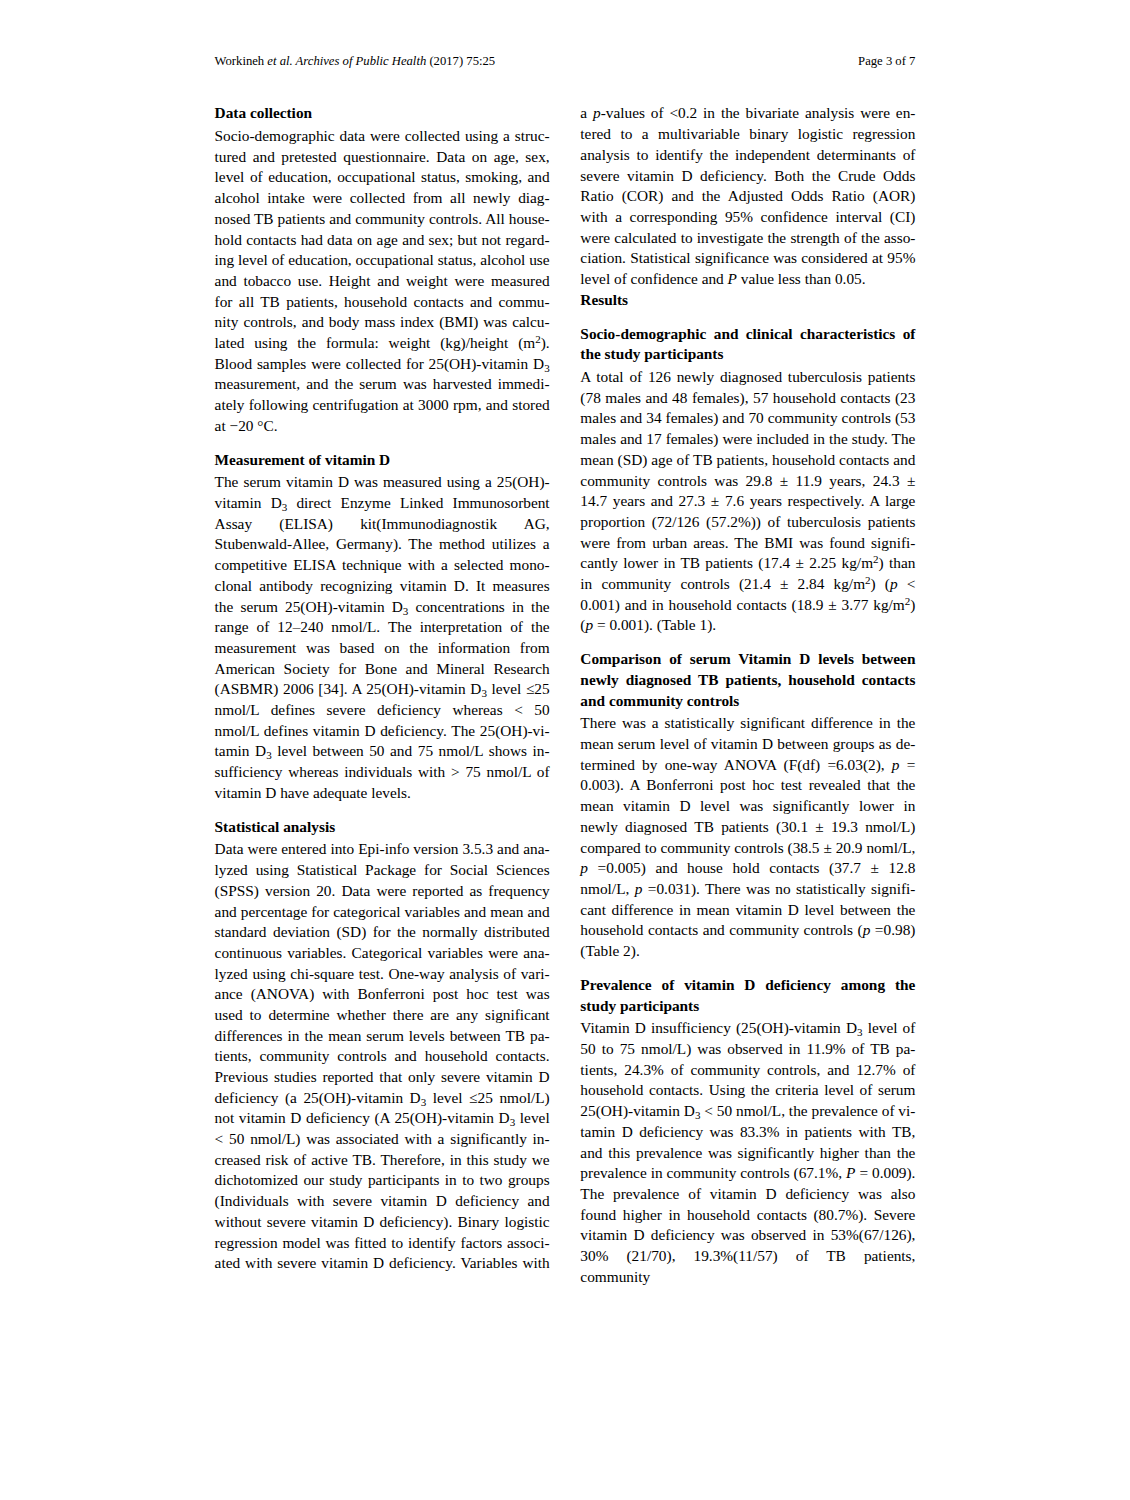Workineh et al. Archives of Public Health (2017) 75:25
Page 3 of 7
Data collection
Socio-demographic data were collected using a structured and pretested questionnaire. Data on age, sex, level of education, occupational status, smoking, and alcohol intake were collected from all newly diagnosed TB patients and community controls. All household contacts had data on age and sex; but not regarding level of education, occupational status, alcohol use and tobacco use. Height and weight were measured for all TB patients, household contacts and community controls, and body mass index (BMI) was calculated using the formula: weight (kg)/height (m2). Blood samples were collected for 25(OH)-vitamin D3 measurement, and the serum was harvested immediately following centrifugation at 3000 rpm, and stored at −20 °C.
Measurement of vitamin D
The serum vitamin D was measured using a 25(OH)-vitamin D3 direct Enzyme Linked Immunosorbent Assay (ELISA) kit(Immunodiagnostik AG, Stubenwald-Allee, Germany). The method utilizes a competitive ELISA technique with a selected monoclonal antibody recognizing vitamin D. It measures the serum 25(OH)-vitamin D3 concentrations in the range of 12–240 nmol/L. The interpretation of the measurement was based on the information from American Society for Bone and Mineral Research (ASBMR) 2006 [34]. A 25(OH)-vitamin D3 level ≤25 nmol/L defines severe deficiency whereas < 50 nmol/L defines vitamin D deficiency. The 25(OH)-vitamin D3 level between 50 and 75 nmol/L shows insufficiency whereas individuals with > 75 nmol/L of vitamin D have adequate levels.
Statistical analysis
Data were entered into Epi-info version 3.5.3 and analyzed using Statistical Package for Social Sciences (SPSS) version 20. Data were reported as frequency and percentage for categorical variables and mean and standard deviation (SD) for the normally distributed continuous variables. Categorical variables were analyzed using chi-square test. One-way analysis of variance (ANOVA) with Bonferroni post hoc test was used to determine whether there are any significant differences in the mean serum levels between TB patients, community controls and household contacts. Previous studies reported that only severe vitamin D deficiency (a 25(OH)-vitamin D3 level ≤25 nmol/L) not vitamin D deficiency (A 25(OH)-vitamin D3 level < 50 nmol/L) was associated with a significantly increased risk of active TB. Therefore, in this study we dichotomized our study participants in to two groups (Individuals with severe vitamin D deficiency and without severe vitamin D deficiency). Binary logistic regression model was fitted to identify factors associated with severe vitamin D deficiency. Variables with a p-values of <0.2 in the bivariate analysis were entered to a multivariable binary logistic regression analysis to identify the independent determinants of severe vitamin D deficiency. Both the Crude Odds Ratio (COR) and the Adjusted Odds Ratio (AOR) with a corresponding 95% confidence interval (CI) were calculated to investigate the strength of the association. Statistical significance was considered at 95% level of confidence and P value less than 0.05.
Results
Socio-demographic and clinical characteristics of the study participants
A total of 126 newly diagnosed tuberculosis patients (78 males and 48 females), 57 household contacts (23 males and 34 females) and 70 community controls (53 males and 17 females) were included in the study. The mean (SD) age of TB patients, household contacts and community controls was 29.8 ± 11.9 years, 24.3 ± 14.7 years and 27.3 ± 7.6 years respectively. A large proportion (72/126 (57.2%)) of tuberculosis patients were from urban areas. The BMI was found significantly lower in TB patients (17.4 ± 2.25 kg/m2) than in community controls (21.4 ± 2.84 kg/m2) (p < 0.001) and in household contacts (18.9 ± 3.77 kg/m2) (p = 0.001). (Table 1).
Comparison of serum Vitamin D levels between newly diagnosed TB patients, household contacts and community controls
There was a statistically significant difference in the mean serum level of vitamin D between groups as determined by one-way ANOVA (F(df) =6.03(2), p = 0.003). A Bonferroni post hoc test revealed that the mean vitamin D level was significantly lower in newly diagnosed TB patients (30.1 ± 19.3 nmol/L) compared to community controls (38.5 ± 20.9 noml/L, p =0.005) and house hold contacts (37.7 ± 12.8 nmol/L, p =0.031). There was no statistically significant difference in mean vitamin D level between the household contacts and community controls (p =0.98) (Table 2).
Prevalence of vitamin D deficiency among the study participants
Vitamin D insufficiency (25(OH)-vitamin D3 level of 50 to 75 nmol/L) was observed in 11.9% of TB patients, 24.3% of community controls, and 12.7% of household contacts. Using the criteria level of serum 25(OH)-vitamin D3 < 50 nmol/L, the prevalence of vitamin D deficiency was 83.3% in patients with TB, and this prevalence was significantly higher than the prevalence in community controls (67.1%, P = 0.009). The prevalence of vitamin D deficiency was also found higher in household contacts (80.7%). Severe vitamin D deficiency was observed in 53%(67/126), 30% (21/70), 19.3%(11/57) of TB patients, community